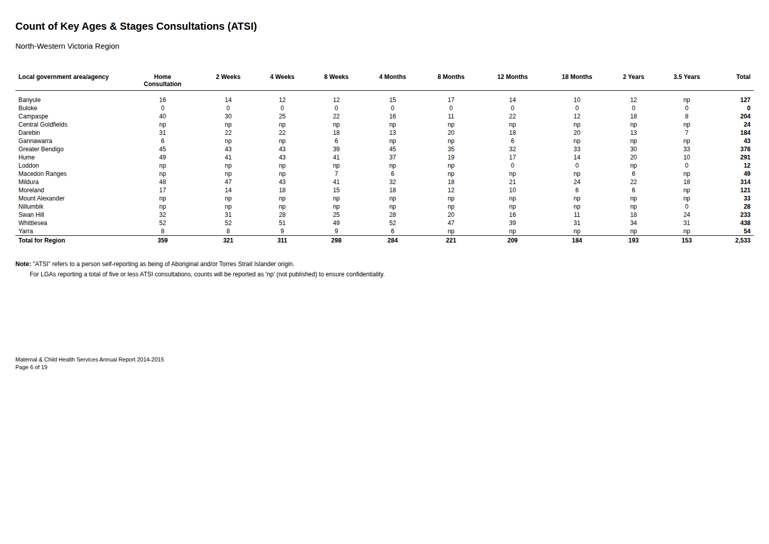Count of Key Ages & Stages Consultations (ATSI)
North-Western Victoria Region
| Local government area/agency | Home Consultation | 2 Weeks | 4 Weeks | 8 Weeks | 4 Months | 8 Months | 12 Months | 18 Months | 2 Years | 3.5 Years | Total |
| --- | --- | --- | --- | --- | --- | --- | --- | --- | --- | --- | --- |
| Banyule | 16 | 14 | 12 | 12 | 15 | 17 | 14 | 10 | 12 | np | 127 |
| Buloke | 0 | 0 | 0 | 0 | 0 | 0 | 0 | 0 | 0 | 0 | 0 |
| Campaspe | 40 | 30 | 25 | 22 | 16 | 11 | 22 | 12 | 18 | 8 | 204 |
| Central Goldfields | np | np | np | np | np | np | np | np | np | np | 24 |
| Darebin | 31 | 22 | 22 | 18 | 13 | 20 | 18 | 20 | 13 | 7 | 184 |
| Gannawarra | 6 | np | np | 6 | np | np | 6 | np | np | np | 43 |
| Greater Bendigo | 45 | 43 | 43 | 39 | 45 | 35 | 32 | 33 | 30 | 33 | 378 |
| Hume | 49 | 41 | 43 | 41 | 37 | 19 | 17 | 14 | 20 | 10 | 291 |
| Loddon | np | np | np | np | np | np | 0 | 0 | np | 0 | 12 |
| Macedon Ranges | np | np | np | 7 | 6 | np | np | np | 6 | np | 49 |
| Mildura | 48 | 47 | 43 | 41 | 32 | 18 | 21 | 24 | 22 | 18 | 314 |
| Moreland | 17 | 14 | 18 | 15 | 18 | 12 | 10 | 6 | 6 | np | 121 |
| Mount Alexander | np | np | np | np | np | np | np | np | np | np | 33 |
| Nillumbik | np | np | np | np | np | np | np | np | np | 0 | 28 |
| Swan Hill | 32 | 31 | 28 | 25 | 28 | 20 | 16 | 11 | 18 | 24 | 233 |
| Whittlesea | 52 | 52 | 51 | 49 | 52 | 47 | 39 | 31 | 34 | 31 | 438 |
| Yarra | 8 | 8 | 9 | 9 | 6 | np | np | np | np | np | 54 |
| Total for Region | 359 | 321 | 311 | 298 | 284 | 221 | 209 | 184 | 193 | 153 | 2,533 |
Note: "ATSI" refers to a person self-reporting as being of Aboriginal and/or Torres Strait Islander origin.
For LGAs reporting a total of five or less ATSI consultations, counts will be reported as 'np' (not published) to ensure confidentiality.
Maternal & Child Health Services Annual Report 2014-2015
Page 6 of 19